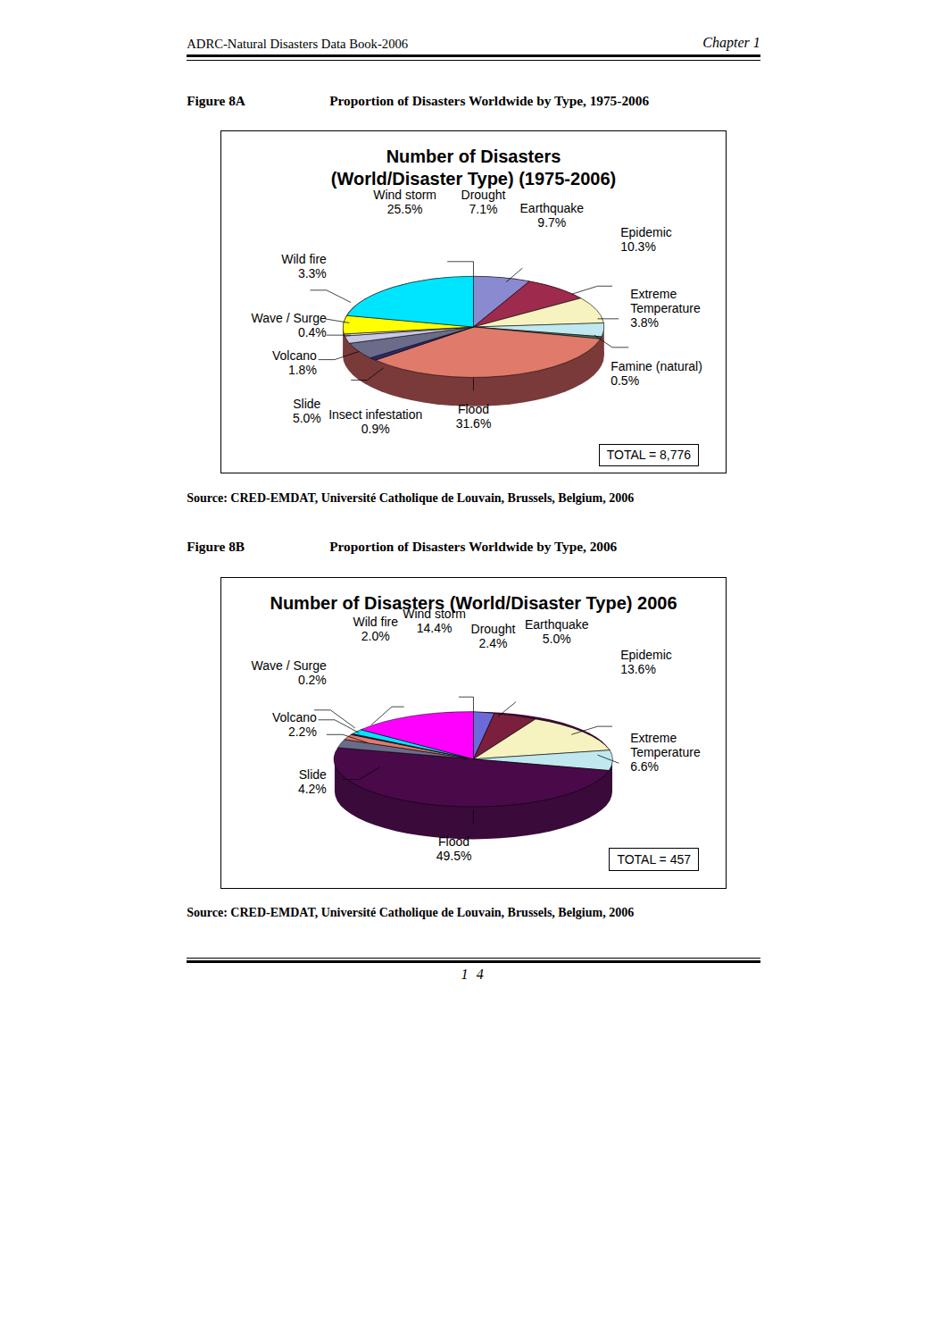ADRC-Natural Disasters Data Book-2006
Chapter 1
Figure 8A
Proportion of Disasters Worldwide by Type, 1975-2006
Number of Disasters
(World/Disaster Type) (1975-2006)
Wind storm
25.5%
Drought
7.1%
Earthquake
9.7%
Epidemic
10.3%
Extreme
Temperature
3.8%
Famine (natural)
0.5%
Flood
31.6%
Insect infestation
0.9%
Slide
5.0%
Volcano
1.8%
Wave / Surge
0.4%
Wild fire
3.3%
TOTAL = 8,776
Source: CRED-EMDAT, Université Catholique de Louvain, Brussels, Belgium, 2006
Figure 8B
Proportion of Disasters Worldwide by Type, 2006
Number of Disasters (World/Disaster Type) 2006
Wild fire
2.0%
Wind storm
14.4%
Drought
2.4%
Earthquake
5.0%
Epidemic
13.6%
Extreme
Temperature
6.6%
Flood
49.5%
Slide
4.2%
Volcano
2.2%
Wave / Surge
0.2%
TOTAL = 457
Source: CRED-EMDAT, Université Catholique de Louvain, Brussels, Belgium, 2006
1 4